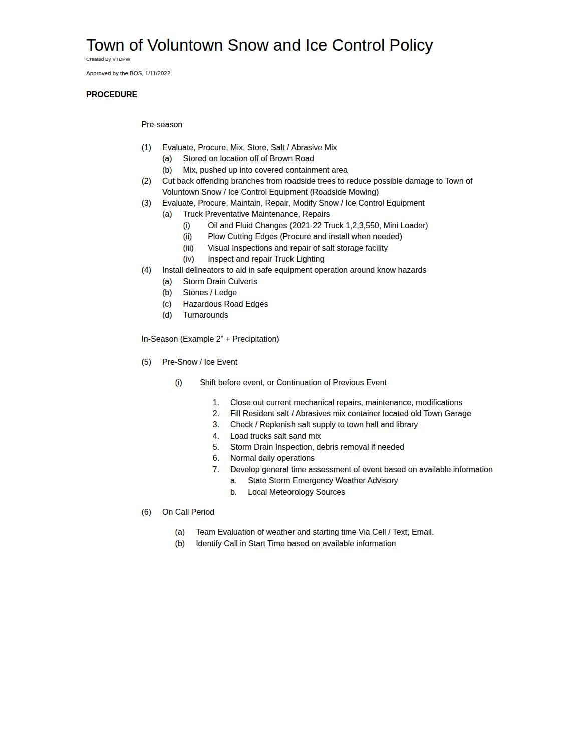Town of Voluntown Snow and Ice Control Policy
Created By VTDPW
Approved by the BOS, 1/11/2022
PROCEDURE
Pre-season
Evaluate, Procure, Mix, Store, Salt / Abrasive Mix
Stored on location off of Brown Road
Mix, pushed up into covered containment area
Cut back offending branches from roadside trees to reduce possible damage to Town of Voluntown Snow / Ice Control Equipment (Roadside Mowing)
Evaluate, Procure, Maintain, Repair, Modify Snow / Ice Control Equipment
Truck Preventative Maintenance, Repairs
Oil and Fluid Changes (2021-22 Truck 1,2,3,550, Mini Loader)
Plow Cutting Edges (Procure and install when needed)
Visual Inspections and repair of salt storage facility
Inspect and repair Truck Lighting
Install delineators to aid in safe equipment operation around know hazards
Storm Drain Culverts
Stones / Ledge
Hazardous Road Edges
Turnarounds
In-Season (Example 2” + Precipitation)
Pre-Snow / Ice Event
Shift before event, or Continuation of Previous Event
Close out current mechanical repairs, maintenance, modifications
Fill Resident salt / Abrasives mix container located old Town Garage
Check / Replenish salt supply to town hall and library
Load trucks salt sand mix
Storm Drain Inspection, debris removal if needed
Normal daily operations
Develop general time assessment of event based on available information
State Storm Emergency Weather Advisory
Local Meteorology Sources
On Call Period
Team Evaluation of weather and starting time Via Cell / Text, Email.
Identify Call in Start Time based on available information